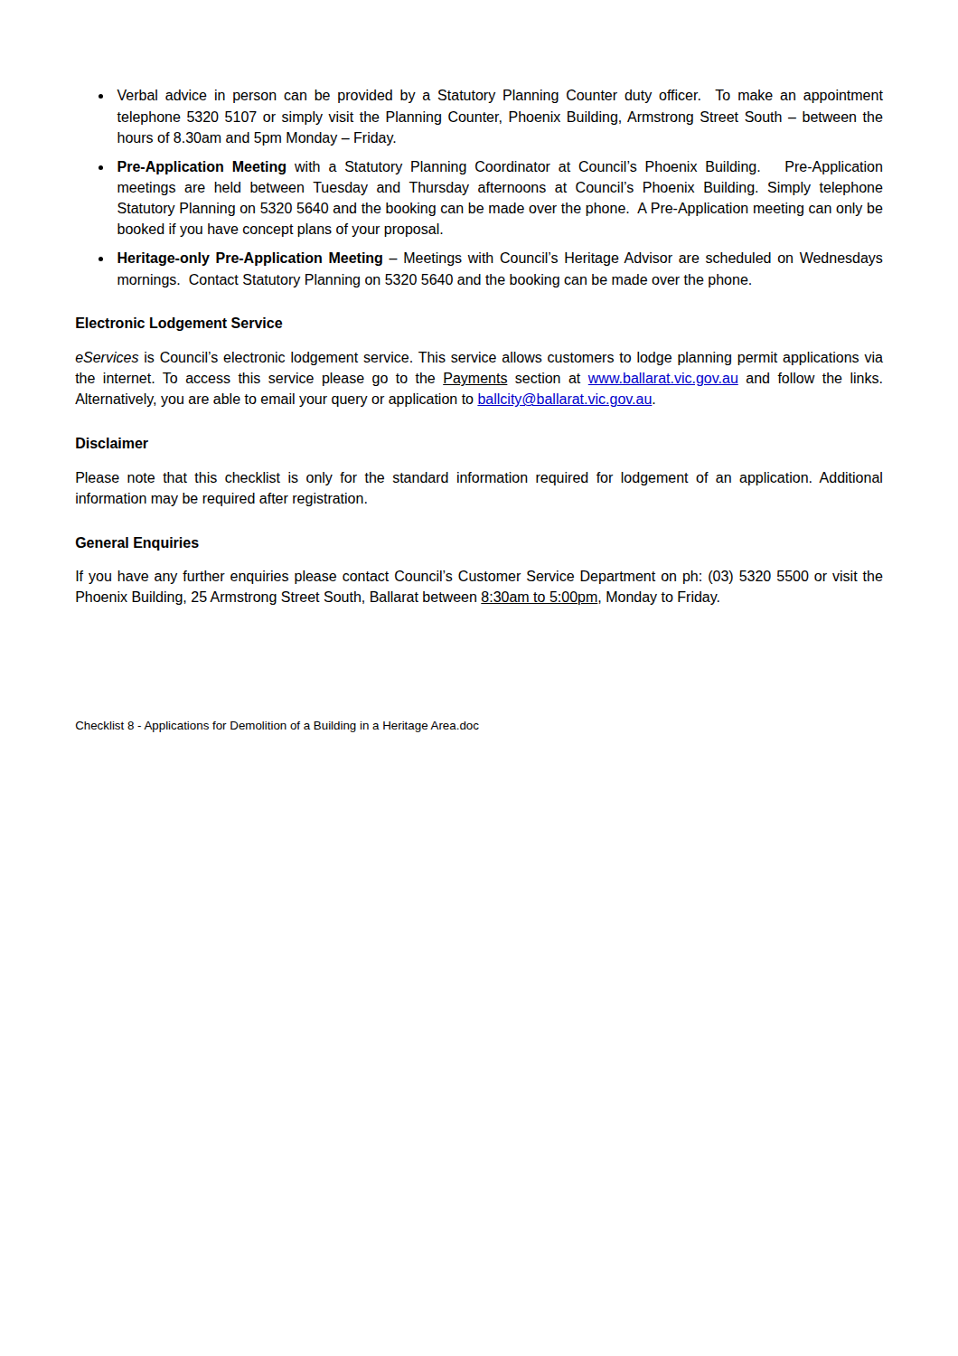Verbal advice in person can be provided by a Statutory Planning Counter duty officer. To make an appointment telephone 5320 5107 or simply visit the Planning Counter, Phoenix Building, Armstrong Street South – between the hours of 8.30am and 5pm Monday – Friday.
Pre-Application Meeting with a Statutory Planning Coordinator at Council’s Phoenix Building. Pre-Application meetings are held between Tuesday and Thursday afternoons at Council’s Phoenix Building. Simply telephone Statutory Planning on 5320 5640 and the booking can be made over the phone. A Pre-Application meeting can only be booked if you have concept plans of your proposal.
Heritage-only Pre-Application Meeting – Meetings with Council’s Heritage Advisor are scheduled on Wednesdays mornings. Contact Statutory Planning on 5320 5640 and the booking can be made over the phone.
Electronic Lodgement Service
eServices is Council’s electronic lodgement service. This service allows customers to lodge planning permit applications via the internet. To access this service please go to the Payments section at www.ballarat.vic.gov.au and follow the links. Alternatively, you are able to email your query or application to ballcity@ballarat.vic.gov.au.
Disclaimer
Please note that this checklist is only for the standard information required for lodgement of an application. Additional information may be required after registration.
General Enquiries
If you have any further enquiries please contact Council’s Customer Service Department on ph: (03) 5320 5500 or visit the Phoenix Building, 25 Armstrong Street South, Ballarat between 8:30am to 5:00pm, Monday to Friday.
Checklist 8 - Applications for Demolition of a Building in a Heritage Area.doc